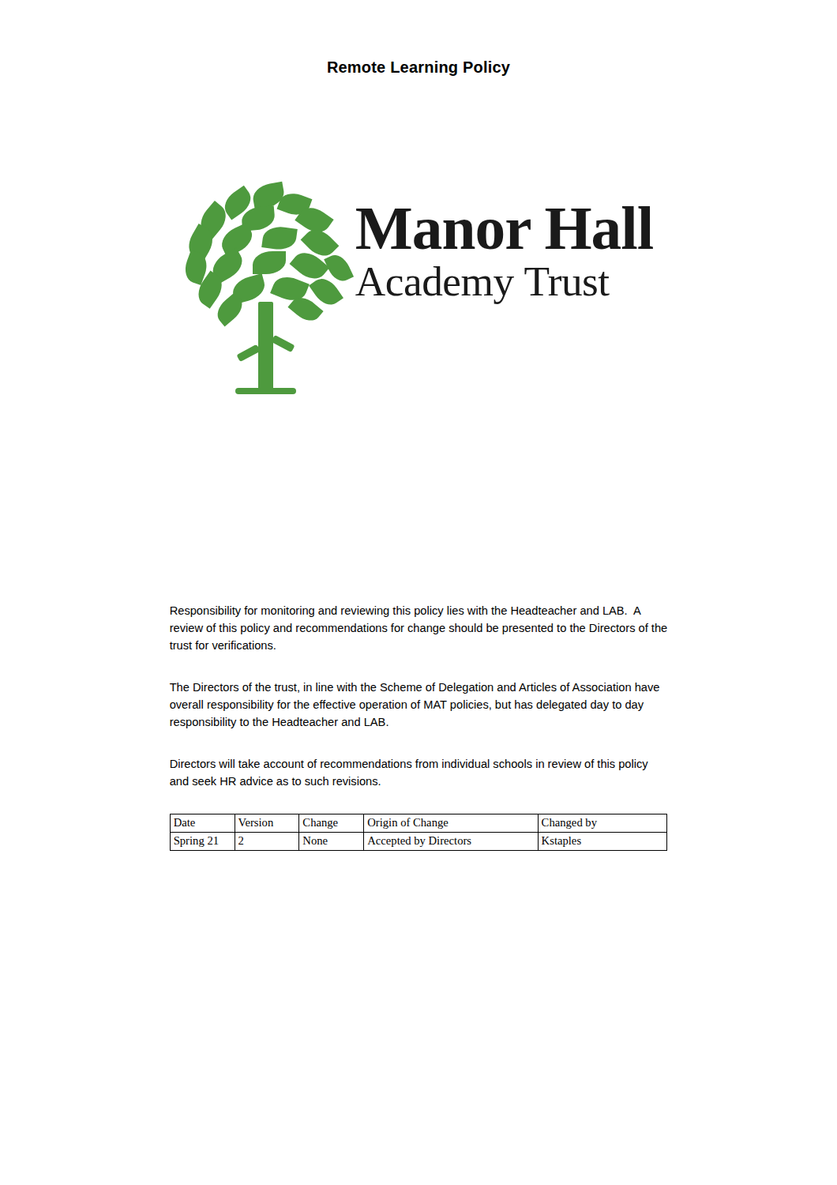Remote Learning Policy
Manor Hall
Academy Trust
Responsibility for monitoring and reviewing this policy lies with the Headteacher and LAB. A review of this policy and recommendations for change should be presented to the Directors of the trust for verifications.
The Directors of the trust, in line with the Scheme of Delegation and Articles of Association have overall responsibility for the effective operation of MAT policies, but has delegated day to day responsibility to the Headteacher and LAB.
Directors will take account of recommendations from individual schools in review of this policy and seek HR advice as to such revisions.
| Date | Version | Change | Origin of Change | Changed by |
| Spring 21 | 2 | None | Accepted by Directors | Kstaples |